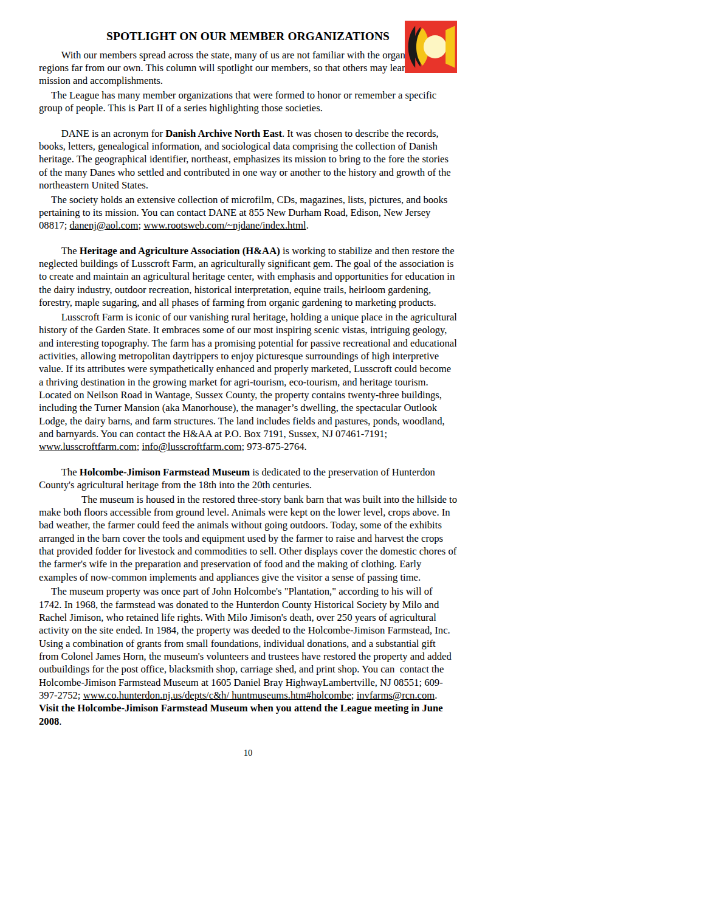SPOTLIGHT ON OUR MEMBER ORGANIZATIONS
With our members spread across the state, many of us are not familiar with the organizations in regions far from our own. This column will spotlight our members, so that others may learn of their mission and accomplishments.
The League has many member organizations that were formed to honor or remember a specific group of people. This is Part II of a series highlighting those societies.
DANE is an acronym for Danish Archive North East. It was chosen to describe the records, books, letters, genealogical information, and sociological data comprising the collection of Danish heritage. The geographical identifier, northeast, emphasizes its mission to bring to the fore the stories of the many Danes who settled and contributed in one way or another to the history and growth of the northeastern United States.
The society holds an extensive collection of microfilm, CDs, magazines, lists, pictures, and books pertaining to its mission. You can contact DANE at 855 New Durham Road, Edison, New Jersey 08817; danenj@aol.com; www.rootsweb.com/~njdane/index.html.
The Heritage and Agriculture Association (H&AA) is working to stabilize and then restore the neglected buildings of Lusscroft Farm, an agriculturally significant gem. The goal of the association is to create and maintain an agricultural heritage center, with emphasis and opportunities for education in the dairy industry, outdoor recreation, historical interpretation, equine trails, heirloom gardening, forestry, maple sugaring, and all phases of farming from organic gardening to marketing products.
Lusscroft Farm is iconic of our vanishing rural heritage, holding a unique place in the agricultural history of the Garden State. It embraces some of our most inspiring scenic vistas, intriguing geology, and interesting topography. The farm has a promising potential for passive recreational and educational activities, allowing metropolitan daytrippers to enjoy picturesque surroundings of high interpretive value. If its attributes were sympathetically enhanced and properly marketed, Lusscroft could become a thriving destination in the growing market for agri-tourism, eco-tourism, and heritage tourism. Located on Neilson Road in Wantage, Sussex County, the property contains twenty-three buildings, including the Turner Mansion (aka Manorhouse), the manager’s dwelling, the spectacular Outlook Lodge, the dairy barns, and farm structures. The land includes fields and pastures, ponds, woodland, and barnyards. You can contact the H&AA at P.O. Box 7191, Sussex, NJ 07461-7191; www.lusscroftfarm.com; info@lusscroftfarm.com; 973-875-2764.
The Holcombe-Jimison Farmstead Museum is dedicated to the preservation of Hunterdon County's agricultural heritage from the 18th into the 20th centuries.
The museum is housed in the restored three-story bank barn that was built into the hillside to make both floors accessible from ground level. Animals were kept on the lower level, crops above. In bad weather, the farmer could feed the animals without going outdoors. Today, some of the exhibits arranged in the barn cover the tools and equipment used by the farmer to raise and harvest the crops that provided fodder for livestock and commodities to sell. Other displays cover the domestic chores of the farmer's wife in the preparation and preservation of food and the making of clothing. Early examples of now-common implements and appliances give the visitor a sense of passing time.
The museum property was once part of John Holcombe's "Plantation," according to his will of 1742. In 1968, the farmstead was donated to the Hunterdon County Historical Society by Milo and Rachel Jimison, who retained life rights. With Milo Jimison's death, over 250 years of agricultural activity on the site ended. In 1984, the property was deeded to the Holcombe-Jimison Farmstead, Inc. Using a combination of grants from small foundations, individual donations, and a substantial gift from Colonel James Horn, the museum's volunteers and trustees have restored the property and added outbuildings for the post office, blacksmith shop, carriage shed, and print shop. You can contact the Holcombe-Jimison Farmstead Museum at 1605 Daniel Bray HighwayLambertville, NJ 08551; 609-397-2752; www.co.hunterdon.nj.us/depts/c&h/ huntmuseums.htm#holcombe; invfarms@rcn.com. Visit the Holcombe-Jimison Farmstead Museum when you attend the League meeting in June 2008.
10